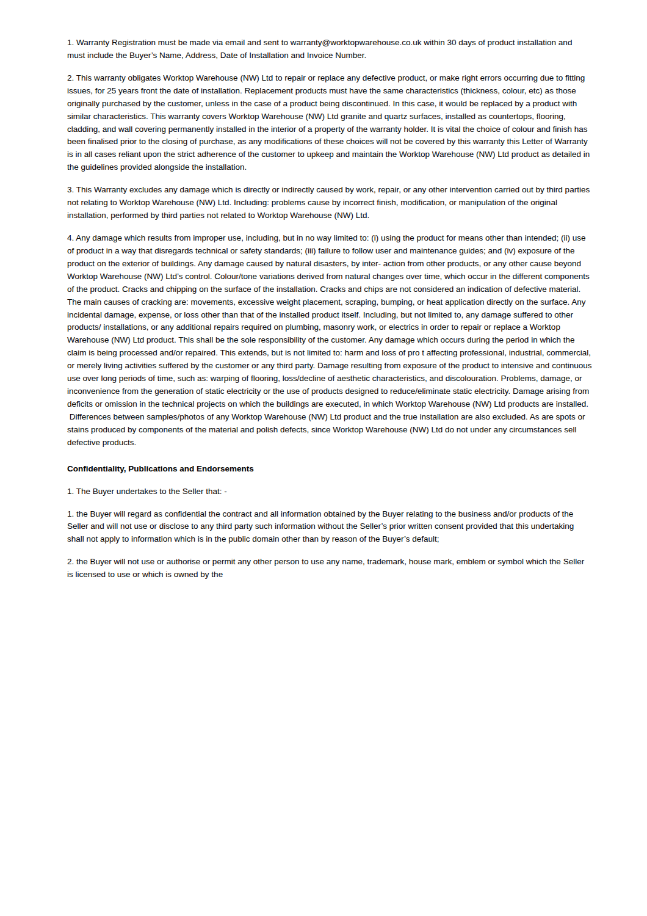1. Warranty Registration must be made via email and sent to warranty@worktopwarehouse.co.uk within 30 days of product installation and must include the Buyer’s Name, Address, Date of Installation and Invoice Number.
2. This warranty obligates Worktop Warehouse (NW) Ltd to repair or replace any defective product, or make right errors occurring due to fitting issues, for 25 years front the date of installation. Replacement products must have the same characteristics (thickness, colour, etc) as those originally purchased by the customer, unless in the case of a product being discontinued. In this case, it would be replaced by a product with similar characteristics. This warranty covers Worktop Warehouse (NW) Ltd granite and quartz surfaces, installed as countertops, flooring, cladding, and wall covering permanently installed in the interior of a property of the warranty holder. It is vital the choice of colour and finish has been finalised prior to the closing of purchase, as any modifications of these choices will not be covered by this warranty this Letter of Warranty is in all cases reliant upon the strict adherence of the customer to upkeep and maintain the Worktop Warehouse (NW) Ltd product as detailed in the guidelines provided alongside the installation.
3. This Warranty excludes any damage which is directly or indirectly caused by work, repair, or any other intervention carried out by third parties not relating to Worktop Warehouse (NW) Ltd. Including: problems cause by incorrect finish, modification, or manipulation of the original installation, performed by third parties not related to Worktop Warehouse (NW) Ltd.
4. Any damage which results from improper use, including, but in no way limited to: (i) using the product for means other than intended; (ii) use of product in a way that disregards technical or safety standards; (iii) failure to follow user and maintenance guides; and (iv) exposure of the product on the exterior of buildings. Any damage caused by natural disasters, by inter- action from other products, or any other cause beyond Worktop Warehouse (NW) Ltd’s control. Colour/tone variations derived from natural changes over time, which occur in the different components of the product. Cracks and chipping on the surface of the installation. Cracks and chips are not considered an indication of defective material. The main causes of cracking are: movements, excessive weight placement, scraping, bumping, or heat application directly on the surface. Any incidental damage, expense, or loss other than that of the installed product itself. Including, but not limited to, any damage suffered to other products/ installations, or any additional repairs required on plumbing, masonry work, or electrics in order to repair or replace a Worktop Warehouse (NW) Ltd product. This shall be the sole responsibility of the customer. Any damage which occurs during the period in which the claim is being processed and/or repaired. This extends, but is not limited to: harm and loss of pro t affecting professional, industrial, commercial, or merely living activities suffered by the customer or any third party. Damage resulting from exposure of the product to intensive and continuous use over long periods of time, such as: warping of flooring, loss/decline of aesthetic characteristics, and discolouration. Problems, damage, or inconvenience from the generation of static electricity or the use of products designed to reduce/eliminate static electricity. Damage arising from deficits or omission in the technical projects on which the buildings are executed, in which Worktop Warehouse (NW) Ltd products are installed. Differences between samples/photos of any Worktop Warehouse (NW) Ltd product and the true installation are also excluded. As are spots or stains produced by components of the material and polish defects, since Worktop Warehouse (NW) Ltd do not under any circumstances sell defective products.
Confidentiality, Publications and Endorsements
1. The Buyer undertakes to the Seller that: -
1. the Buyer will regard as confidential the contract and all information obtained by the Buyer relating to the business and/or products of the Seller and will not use or disclose to any third party such information without the Seller’s prior written consent provided that this undertaking shall not apply to information which is in the public domain other than by reason of the Buyer’s default;
2. the Buyer will not use or authorise or permit any other person to use any name, trademark, house mark, emblem or symbol which the Seller is licensed to use or which is owned by the